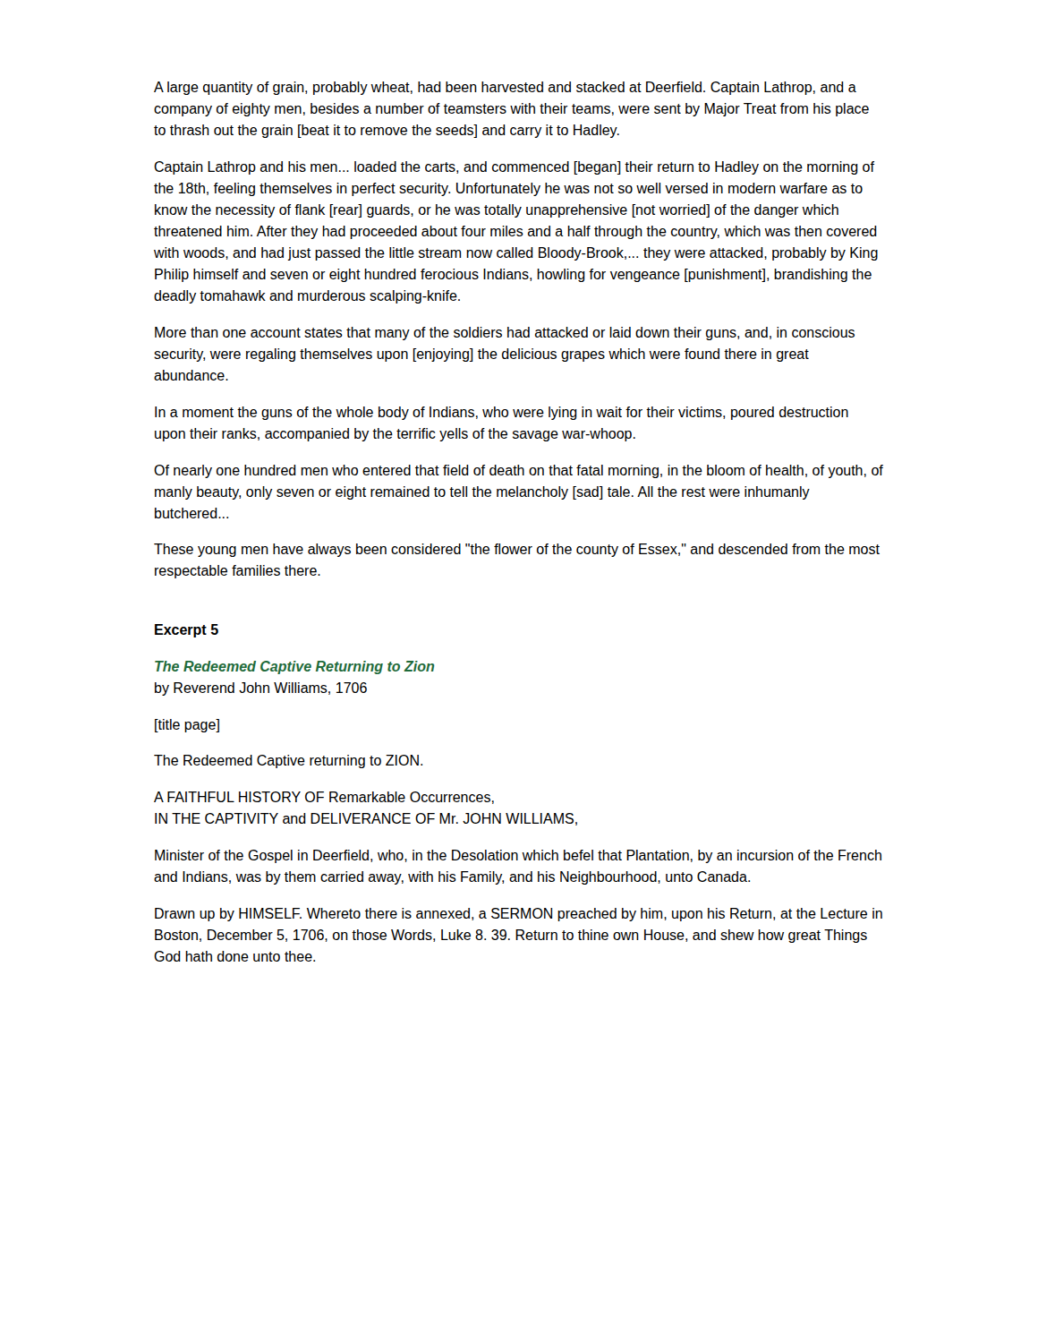A large quantity of grain, probably wheat, had been harvested and stacked at Deerfield. Captain Lathrop, and a company of eighty men, besides a number of teamsters with their teams, were sent by Major Treat from his place to thrash out the grain [beat it to remove the seeds] and carry it to Hadley.
Captain Lathrop and his men... loaded the carts, and commenced [began] their return to Hadley on the morning of the 18th, feeling themselves in perfect security. Unfortunately he was not so well versed in modern warfare as to know the necessity of flank [rear] guards, or he was totally unapprehensive [not worried] of the danger which threatened him. After they had proceeded about four miles and a half through the country, which was then covered with woods, and had just passed the little stream now called Bloody-Brook,... they were attacked, probably by King Philip himself and seven or eight hundred ferocious Indians, howling for vengeance [punishment], brandishing the deadly tomahawk and murderous scalping-knife.
More than one account states that many of the soldiers had attacked or laid down their guns, and, in conscious security, were regaling themselves upon [enjoying] the delicious grapes which were found there in great abundance.
In a moment the guns of the whole body of Indians, who were lying in wait for their victims, poured destruction upon their ranks, accompanied by the terrific yells of the savage war-whoop.
Of nearly one hundred men who entered that field of death on that fatal morning, in the bloom of health, of youth, of manly beauty, only seven or eight remained to tell the melancholy [sad] tale. All the rest were inhumanly butchered...
These young men have always been considered "the flower of the county of Essex," and descended from the most respectable families there.
Excerpt 5
The Redeemed Captive Returning to Zion
by Reverend John Williams, 1706
[title page]
The Redeemed Captive returning to ZION.
A FAITHFUL HISTORY OF Remarkable Occurrences,
IN THE CAPTIVITY and DELIVERANCE OF Mr. JOHN WILLIAMS,
Minister of the Gospel in Deerfield, who, in the Desolation which befel that Plantation, by an incursion of the French and Indians, was by them carried away, with his Family, and his Neighbourhood, unto Canada.
Drawn up by HIMSELF. Whereto there is annexed, a SERMON preached by him, upon his Return, at the Lecture in Boston, December 5, 1706, on those Words, Luke 8. 39. Return to thine own House, and shew how great Things God hath done unto thee.